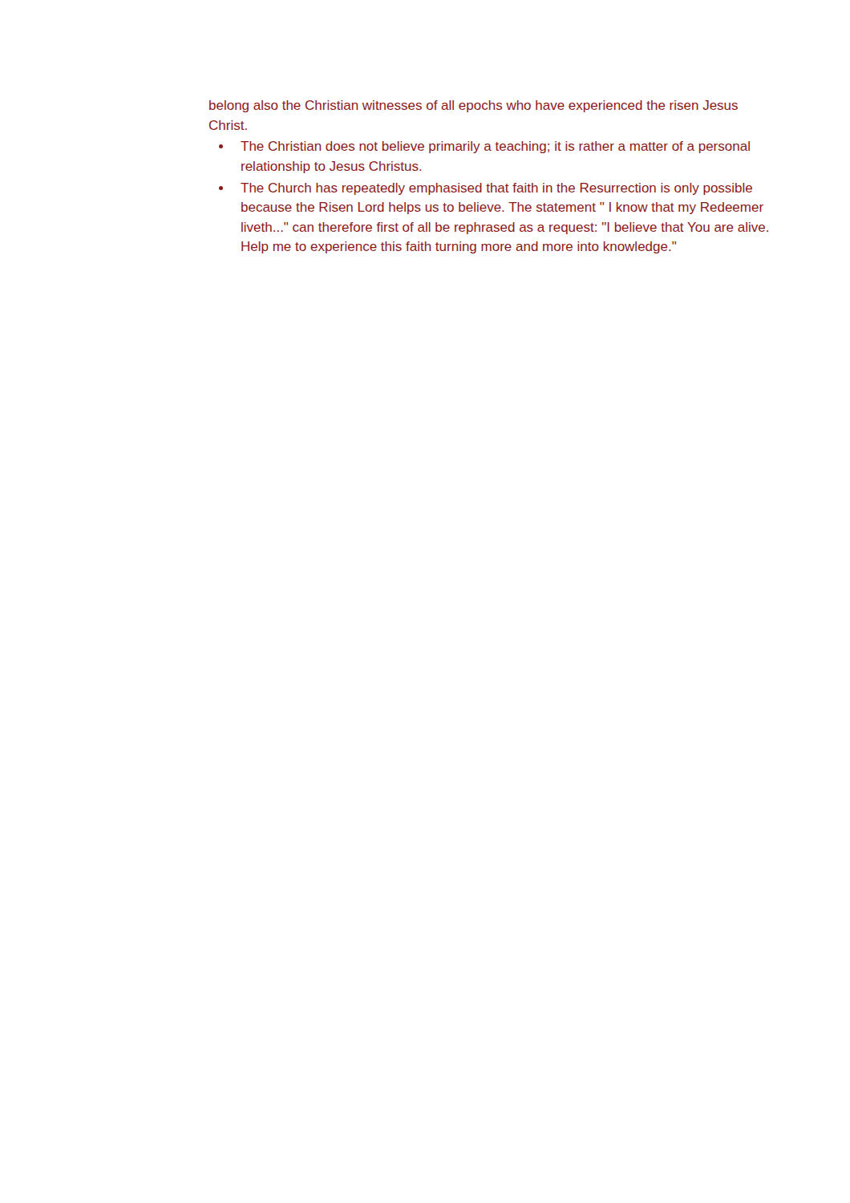belong also the Christian witnesses of all epochs who have experienced the risen Jesus Christ.
The Christian does not believe primarily a teaching; it is rather a matter of a personal relationship to Jesus Christus.
The Church has repeatedly emphasised that faith in the Resurrection is only possible because the Risen Lord helps us to believe. The statement " I know that my Redeemer liveth..." can therefore first of all be rephrased as a request: "I believe that You are alive. Help me to experience this faith turning more and more into knowledge."